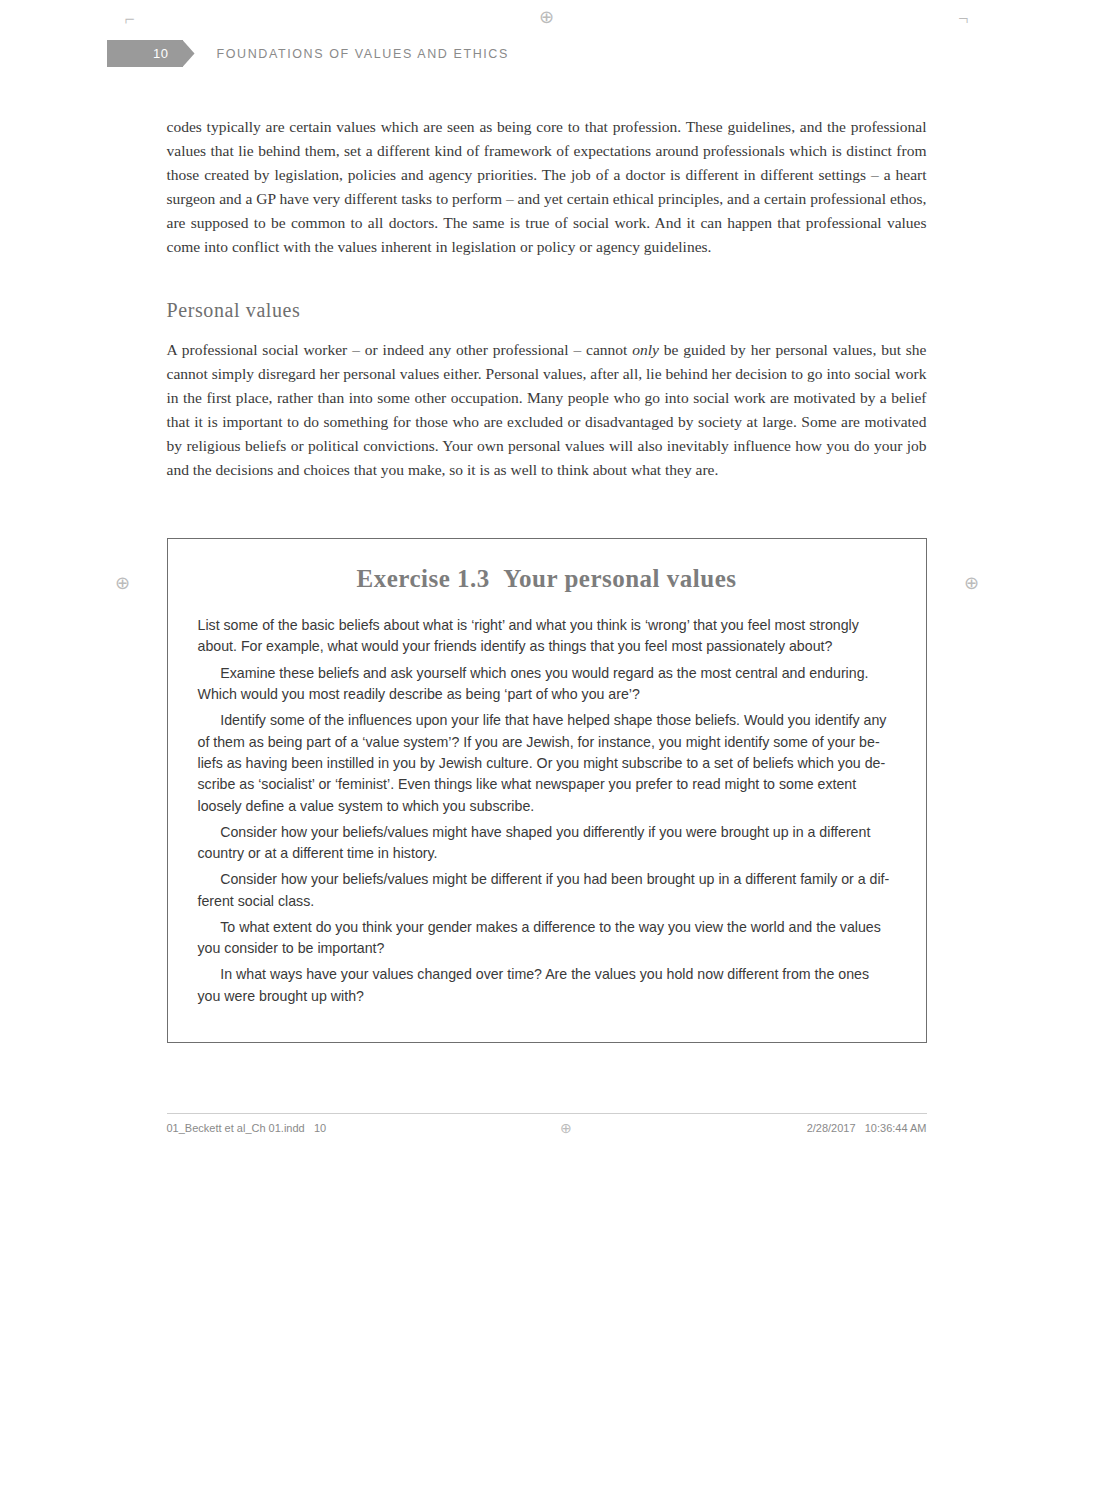⌐ ¬ ⊕ ⊕ ⊕
10
Foundations of Values and Ethics
codes typically are certain values which are seen as being core to that profession. These guidelines, and the professional values that lie behind them, set a different kind of framework of expectations around professionals which is distinct from those created by legislation, policies and agency priorities. The job of a doctor is different in different settings – a heart surgeon and a GP have very different tasks to perform – and yet certain ethical principles, and a certain professional ethos, are supposed to be common to all doctors. The same is true of social work. And it can happen that professional values come into conflict with the values inherent in legislation or policy or agency guidelines.
Personal values
A professional social worker – or indeed any other professional – cannot only be guided by her personal values, but she cannot simply disregard her personal values either. Personal values, after all, lie behind her decision to go into social work in the first place, rather than into some other occupation. Many people who go into social work are motivated by a belief that it is important to do something for those who are excluded or disadvantaged by society at large. Some are motivated by religious beliefs or political convictions. Your own personal values will also inevitably influence how you do your job and the decisions and choices that you make, so it is as well to think about what they are.
Exercise 1.3 Your personal values
List some of the basic beliefs about what is ‘right’ and what you think is ‘wrong’ that you feel most strongly about. For example, what would your friends identify as things that you feel most passionately about?
Examine these beliefs and ask yourself which ones you would regard as the most central and enduring. Which would you most readily describe as being ‘part of who you are’?
Identify some of the influences upon your life that have helped shape those beliefs. Would you identify any of them as being part of a ‘value system’? If you are Jewish, for instance, you might identify some of your beliefs as having been instilled in you by Jewish culture. Or you might subscribe to a set of beliefs which you describe as ‘socialist’ or ‘feminist’. Even things like what newspaper you prefer to read might to some extent loosely define a value system to which you subscribe.
Consider how your beliefs/values might have shaped you differently if you were brought up in a different country or at a different time in history.
Consider how your beliefs/values might be different if you had been brought up in a different family or a different social class.
To what extent do you think your gender makes a difference to the way you view the world and the values you consider to be important?
In what ways have your values changed over time? Are the values you hold now different from the ones you were brought up with?
01_Beckett et al_Ch 01.indd 10 ⊕ 2/28/2017 10:36:44 AM